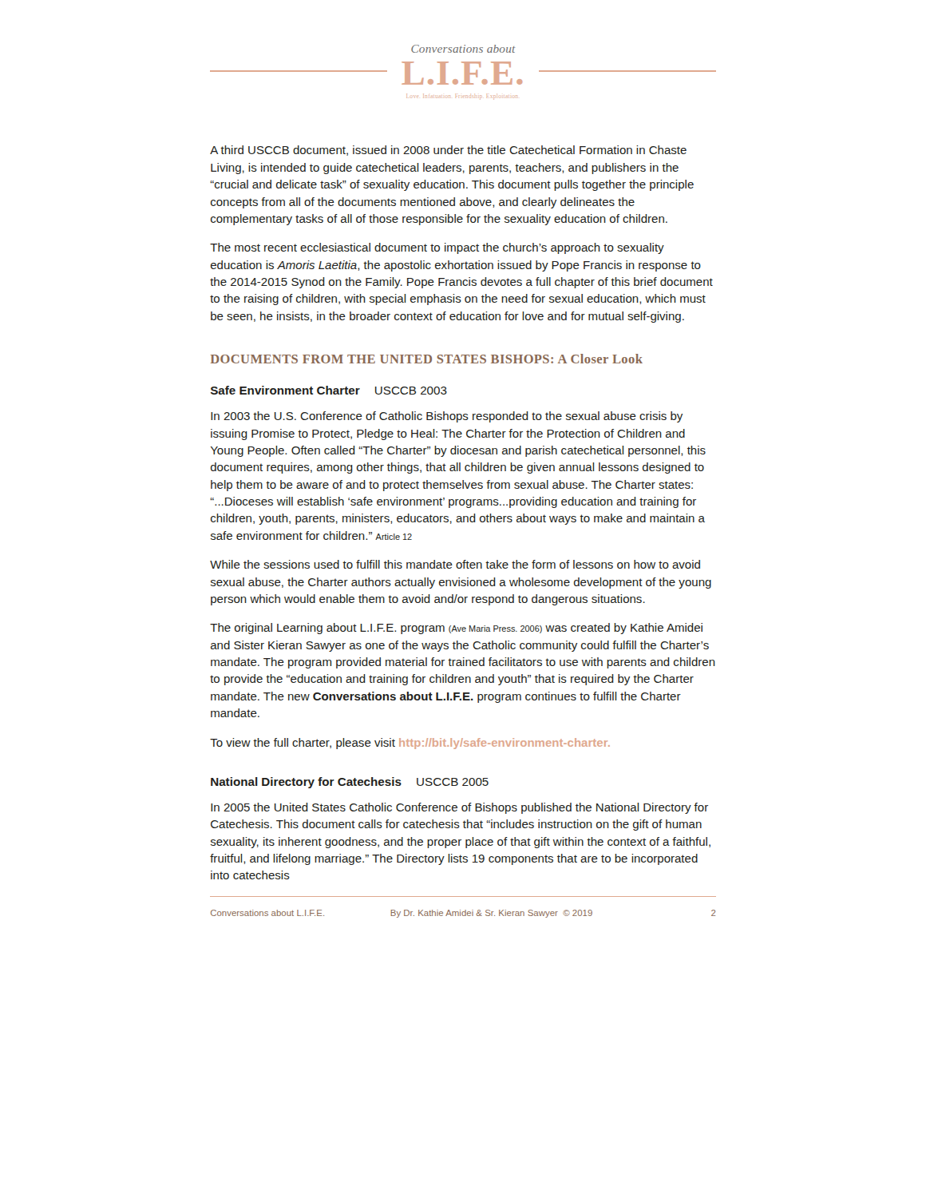Conversations about L.I.F.E. Love. Infatuation. Friendship. Exploitation.
A third USCCB document, issued in 2008 under the title Catechetical Formation in Chaste Living, is intended to guide catechetical leaders, parents, teachers, and publishers in the “crucial and delicate task” of sexuality education. This document pulls together the principle concepts from all of the documents mentioned above, and clearly delineates the complementary tasks of all of those responsible for the sexuality education of children.
The most recent ecclesiastical document to impact the church’s approach to sexuality education is Amoris Laetitia, the apostolic exhortation issued by Pope Francis in response to the 2014-2015 Synod on the Family. Pope Francis devotes a full chapter of this brief document to the raising of children, with special emphasis on the need for sexual education, which must be seen, he insists, in the broader context of education for love and for mutual self-giving.
DOCUMENTS FROM THE UNITED STATES BISHOPS: A Closer Look
Safe Environment Charter USCCB 2003
In 2003 the U.S. Conference of Catholic Bishops responded to the sexual abuse crisis by issuing Promise to Protect, Pledge to Heal: The Charter for the Protection of Children and Young People. Often called “The Charter” by diocesan and parish catechetical personnel, this document requires, among other things, that all children be given annual lessons designed to help them to be aware of and to protect themselves from sexual abuse. The Charter states: “...Dioceses will establish ‘safe environment’ programs...providing education and training for children, youth, parents, ministers, educators, and others about ways to make and maintain a safe environment for children.” Article 12
While the sessions used to fulfill this mandate often take the form of lessons on how to avoid sexual abuse, the Charter authors actually envisioned a wholesome development of the young person which would enable them to avoid and/or respond to dangerous situations.
The original Learning about L.I.F.E. program (Ave Maria Press. 2006) was created by Kathie Amidei and Sister Kieran Sawyer as one of the ways the Catholic community could fulfill the Charter’s mandate. The program provided material for trained facilitators to use with parents and children to provide the “education and training for children and youth” that is required by the Charter mandate. The new Conversations about L.I.F.E. program continues to fulfill the Charter mandate.
To view the full charter, please visit http://bit.ly/safe-environment-charter.
National Directory for Catechesis USCCB 2005
In 2005 the United States Catholic Conference of Bishops published the National Directory for Catechesis. This document calls for catechesis that “includes instruction on the gift of human sexuality, its inherent goodness, and the proper place of that gift within the context of a faithful, fruitful, and lifelong marriage.” The Directory lists 19 components that are to be incorporated into catechesis
Conversations about L.I.F.E.
By Dr. Kathie Amidei & Sr. Kieran Sawyer © 2019
2